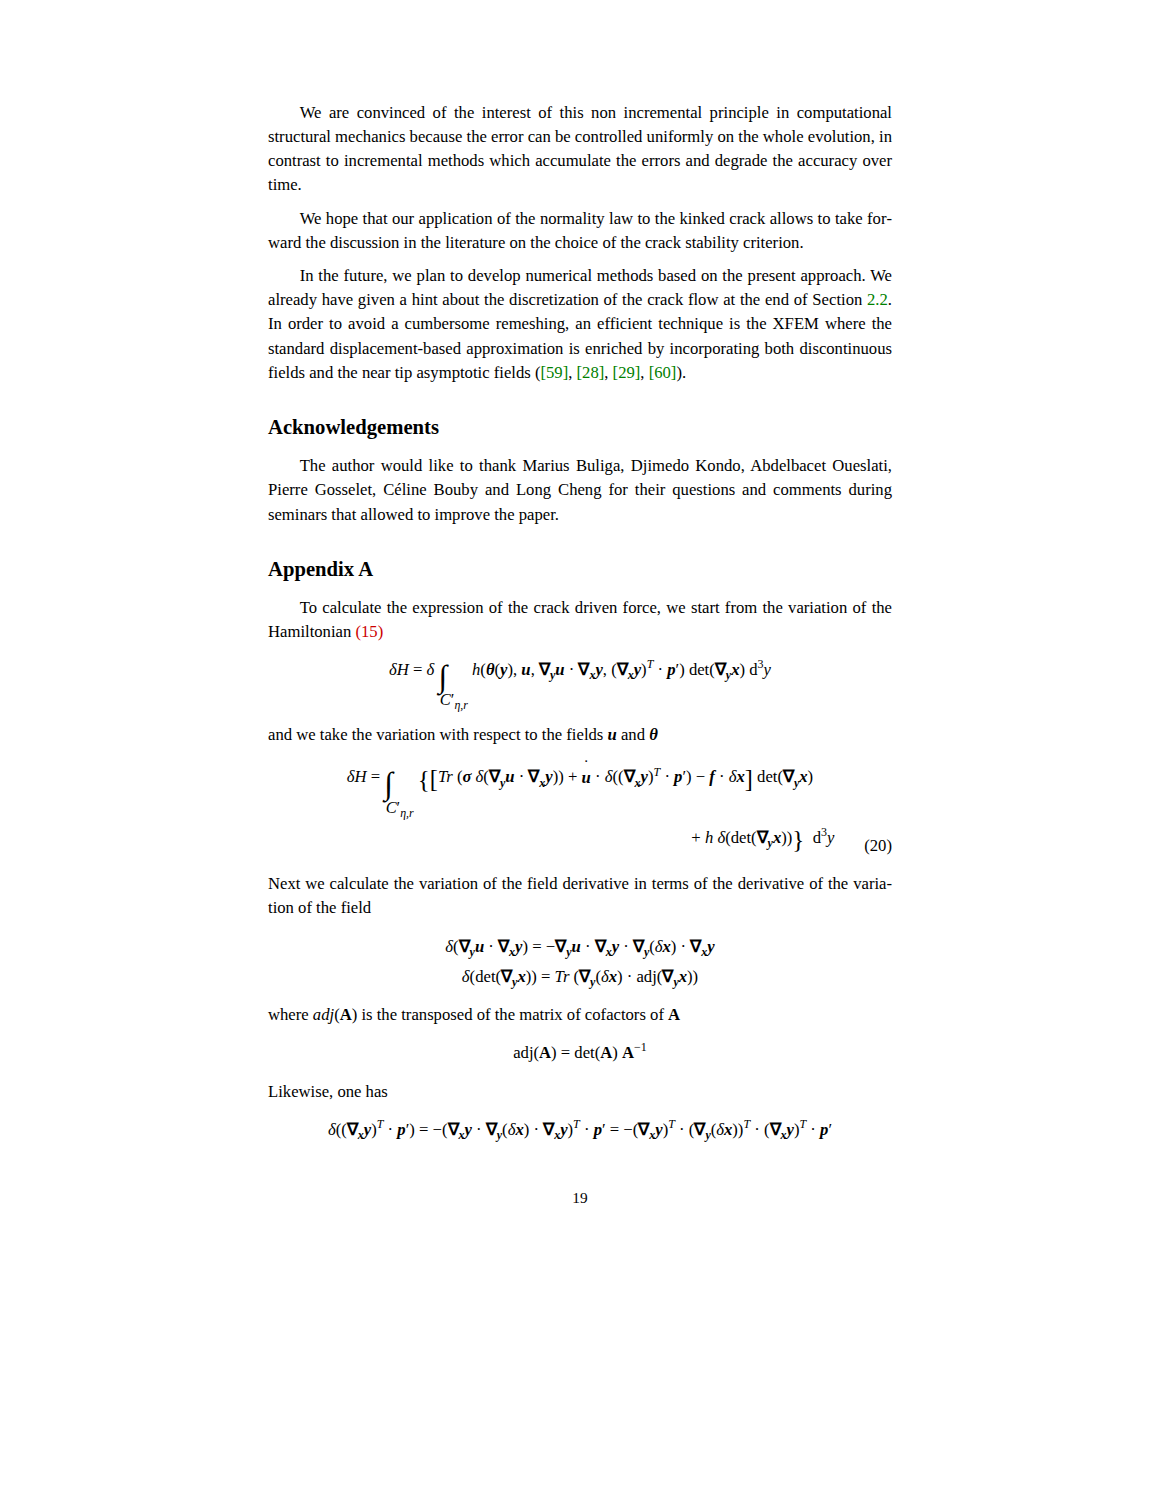We are convinced of the interest of this non incremental principle in computational structural mechanics because the error can be controlled uniformly on the whole evolution, in contrast to incremental methods which accumulate the errors and degrade the accuracy over time.
We hope that our application of the normality law to the kinked crack allows to take forward the discussion in the literature on the choice of the crack stability criterion.
In the future, we plan to develop numerical methods based on the present approach. We already have given a hint about the discretization of the crack flow at the end of Section 2.2. In order to avoid a cumbersome remeshing, an efficient technique is the XFEM where the standard displacement-based approximation is enriched by incorporating both discontinuous fields and the near tip asymptotic fields ([59], [28], [29], [60]).
Acknowledgements
The author would like to thank Marius Buliga, Djimedo Kondo, Abdelbacet Oueslati, Pierre Gosselet, Céline Bouby and Long Cheng for their questions and comments during seminars that allowed to improve the paper.
Appendix A
To calculate the expression of the crack driven force, we start from the variation of the Hamiltonian (15)
δH = δ ∫C′η,r h(θ(y), u, ∇yu · ∇xy, (∇xy)T · p′) det(∇yx) d3y
and we take the variation with respect to the fields u and θ
δH = ∫C′η,r {[Tr (σ δ(∇yu · ∇xy)) + u · δ((∇xy)T · p′) − f · δx] det(∇yx) + h δ(det(∇yx))} d3y (20)
Next we calculate the variation of the field derivative in terms of the derivative of the variation of the field
δ(∇yu · ∇xy) = −∇yu · ∇xy · ∇y(δx) · ∇xy δ(det(∇yx)) = Tr (∇y(δx) · adj(∇yx))
where adj(A) is the transposed of the matrix of cofactors of A
adj(A) = det(A) A−1
Likewise, one has
δ((∇xy)T · p′) = −(∇xy · ∇y(δx) · ∇xy)T · p′ = −(∇xy)T · (∇y(δx))T · (∇xy)T · p′
19